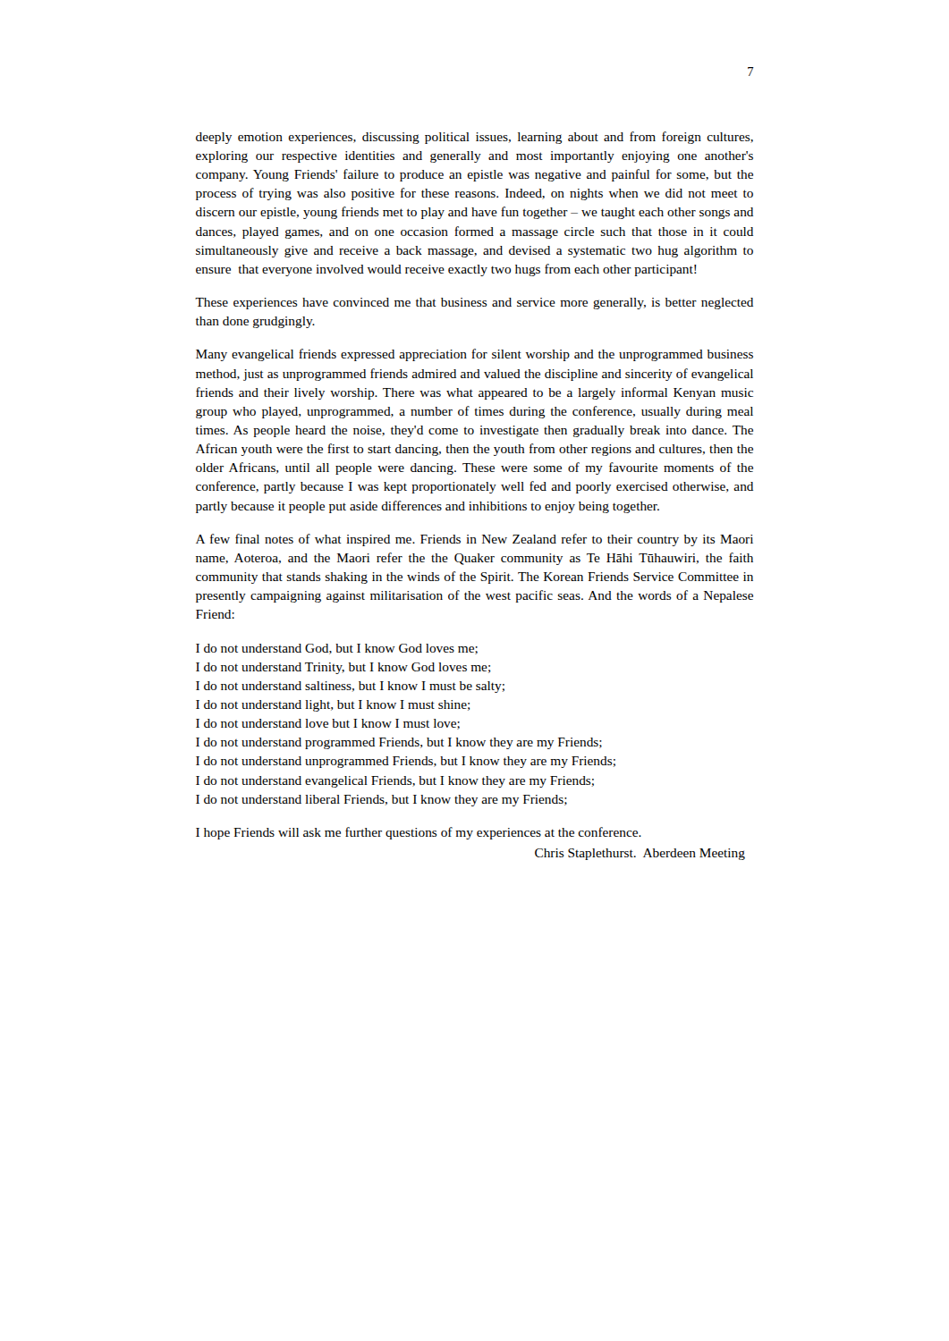7
deeply emotion experiences, discussing political issues, learning about and from foreign cultures, exploring our respective identities and generally and most importantly enjoying one another's company. Young Friends' failure to produce an epistle was negative and painful for some, but the process of trying was also positive for these reasons. Indeed, on nights when we did not meet to discern our epistle, young friends met to play and have fun together – we taught each other songs and dances, played games, and on one occasion formed a massage circle such that those in it could simultaneously give and receive a back massage, and devised a systematic two hug algorithm to ensure that everyone involved would receive exactly two hugs from each other participant!
These experiences have convinced me that business and service more generally, is better neglected than done grudgingly.
Many evangelical friends expressed appreciation for silent worship and the unprogrammed business method, just as unprogrammed friends admired and valued the discipline and sincerity of evangelical friends and their lively worship. There was what appeared to be a largely informal Kenyan music group who played, unprogrammed, a number of times during the conference, usually during meal times. As people heard the noise, they'd come to investigate then gradually break into dance. The African youth were the first to start dancing, then the youth from other regions and cultures, then the older Africans, until all people were dancing. These were some of my favourite moments of the conference, partly because I was kept proportionately well fed and poorly exercised otherwise, and partly because it people put aside differences and inhibitions to enjoy being together.
A few final notes of what inspired me. Friends in New Zealand refer to their country by its Maori name, Aoteroa, and the Maori refer the the Quaker community as Te Hāhi Tūhauwiri, the faith community that stands shaking in the winds of the Spirit. The Korean Friends Service Committee in presently campaigning against militarisation of the west pacific seas. And the words of a Nepalese Friend:
I do not understand God, but I know God loves me;
I do not understand Trinity, but I know God loves me;
I do not understand saltiness, but I know I must be salty;
I do not understand light, but I know I must shine;
I do not understand love but I know I must love;
I do not understand programmed Friends, but I know they are my Friends;
I do not understand unprogrammed Friends, but I know they are my Friends;
I do not understand evangelical Friends, but I know they are my Friends;
I do not understand liberal Friends, but I know they are my Friends;
I hope Friends will ask me further questions of my experiences at the conference.
Chris Staplethurst. Aberdeen Meeting